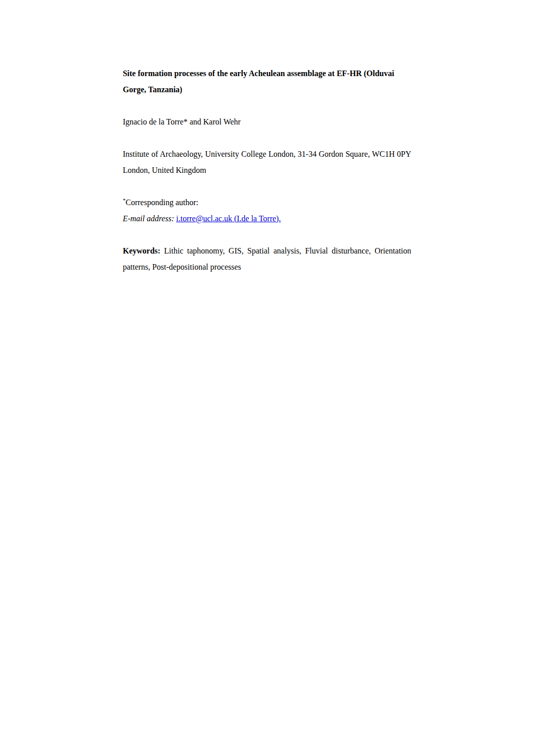Site formation processes of the early Acheulean assemblage at EF-HR (Olduvai Gorge, Tanzania)
Ignacio de la Torre* and Karol Wehr
Institute of Archaeology, University College London, 31-34 Gordon Square, WC1H 0PY London, United Kingdom
*Corresponding author:
E-mail address: i.torre@ucl.ac.uk (I.de la Torre).
Keywords: Lithic taphonomy, GIS, Spatial analysis, Fluvial disturbance, Orientation patterns, Post-depositional processes